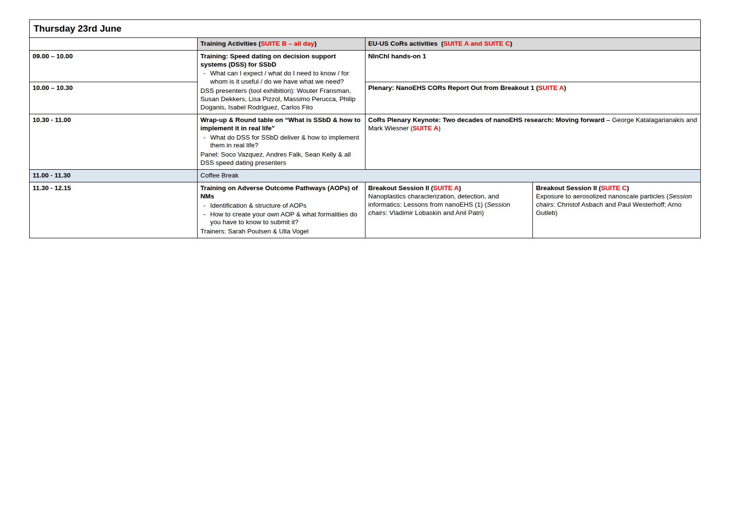| Thursday 23rd June |
| | Training Activities ( SUITE B – all day ) | EU-US CoRs activities ( SUITE A and SUITE C ) |
| 09.00 – 10.00 | Training: Speed dating on decision support systems (DSS) for SSbD What can I expect / what do I need to know / for whom is it useful / do we have what we need? DSS presenters (tool exhibition): Wouter Fransman, Susan Dekkers, Lisa Pizzol, Massimo Perucca, Philip Doganis, Isabel Rodriguez, Carlos Fito | NInChI hands-on 1 |
| 10.00 – 10.30 | Plenary: NanoEHS CORs Report Out from Breakout 1 ( SUITE A ) |
| 10.30 - 11.00 | Wrap-up & Round table on “What is SSbD & how to implement it in real life” What do DSS for SSbD deliver & how to implement them in real life? Panel: Soco Vazquez, Andres Falk, Sean Kelly & all DSS speed dating presenters | CoRs Plenary Keynote: Two decades of nanoEHS research: Moving forward – George Katalagarianakis and Mark Wiesner ( SUITE A ) |
| 11.00 - 11.30 | Coffee Break |
| 11.30 - 12.15 | Training on Adverse Outcome Pathways (AOPs) of NMs Identification & structure of AOPs How to create your own AOP & what formalities do you have to know to submit it? Trainers: Sarah Poulsen & Ulla Vogel | Breakout Session II ( SUITE A ) Nanoplastics characterization, detection, and informatics: Lessons from nanoEHS (1) ( Session chairs : Vladimir Lobaskin and Anil Patri) | Breakout Session II ( SUITE C ) Exposure to aerosolized nanoscale particles ( Session chairs : Christof Asbach and Paul Westerhoff; Arno Gutleb) |